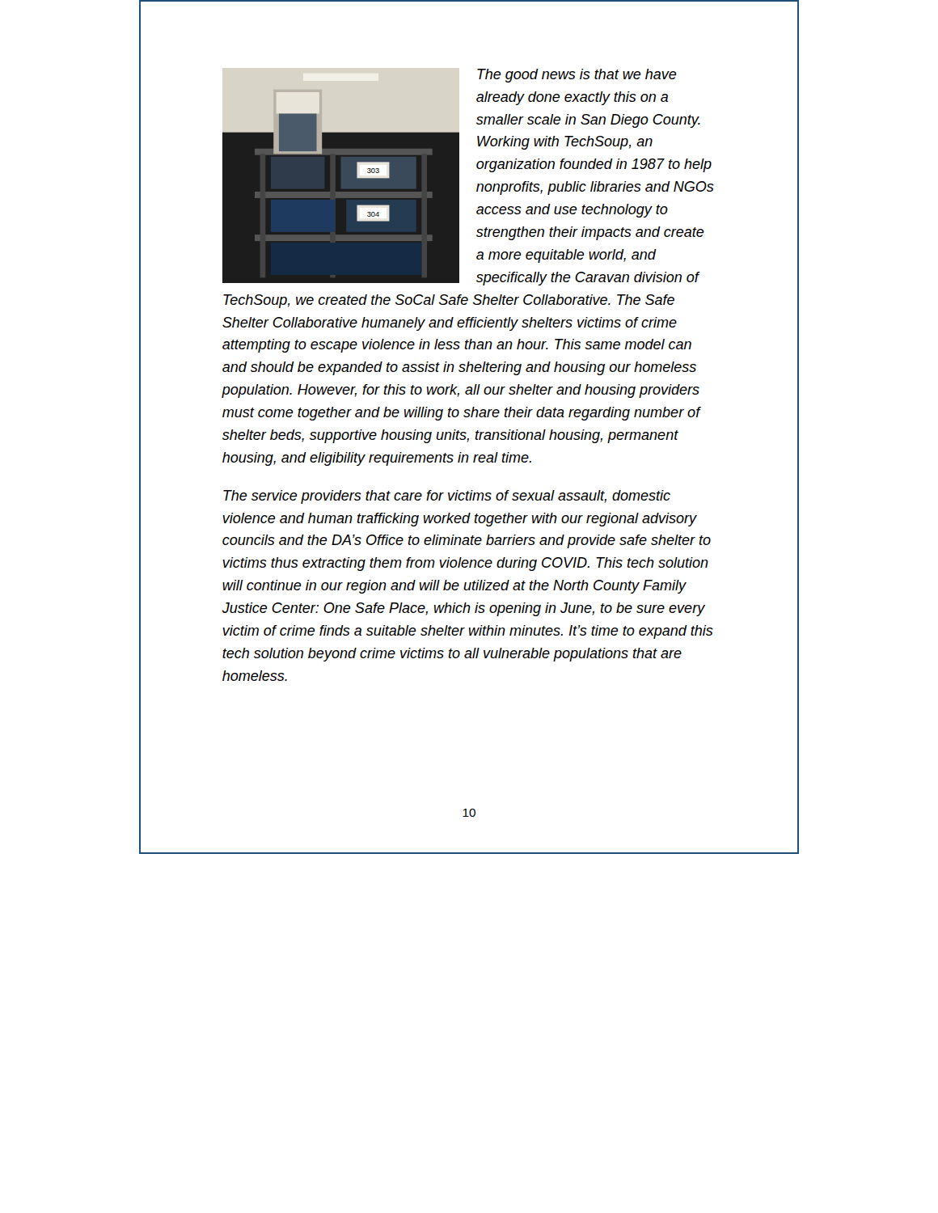The good news is that we have already done exactly this on a smaller scale in San Diego County. Working with TechSoup, an organization founded in 1987 to help nonprofits, public libraries and NGOs access and use technology to strengthen their impacts and create a more equitable world, and specifically the Caravan division of TechSoup, we created the SoCal Safe Shelter Collaborative. The Safe Shelter Collaborative humanely and efficiently shelters victims of crime attempting to escape violence in less than an hour. This same model can and should be expanded to assist in sheltering and housing our homeless population. However, for this to work, all our shelter and housing providers must come together and be willing to share their data regarding number of shelter beds, supportive housing units, transitional housing, permanent housing, and eligibility requirements in real time.
The service providers that care for victims of sexual assault, domestic violence and human trafficking worked together with our regional advisory councils and the DA’s Office to eliminate barriers and provide safe shelter to victims thus extracting them from violence during COVID. This tech solution will continue in our region and will be utilized at the North County Family Justice Center: One Safe Place, which is opening in June, to be sure every victim of crime finds a suitable shelter within minutes. It’s time to expand this tech solution beyond crime victims to all vulnerable populations that are homeless.
10